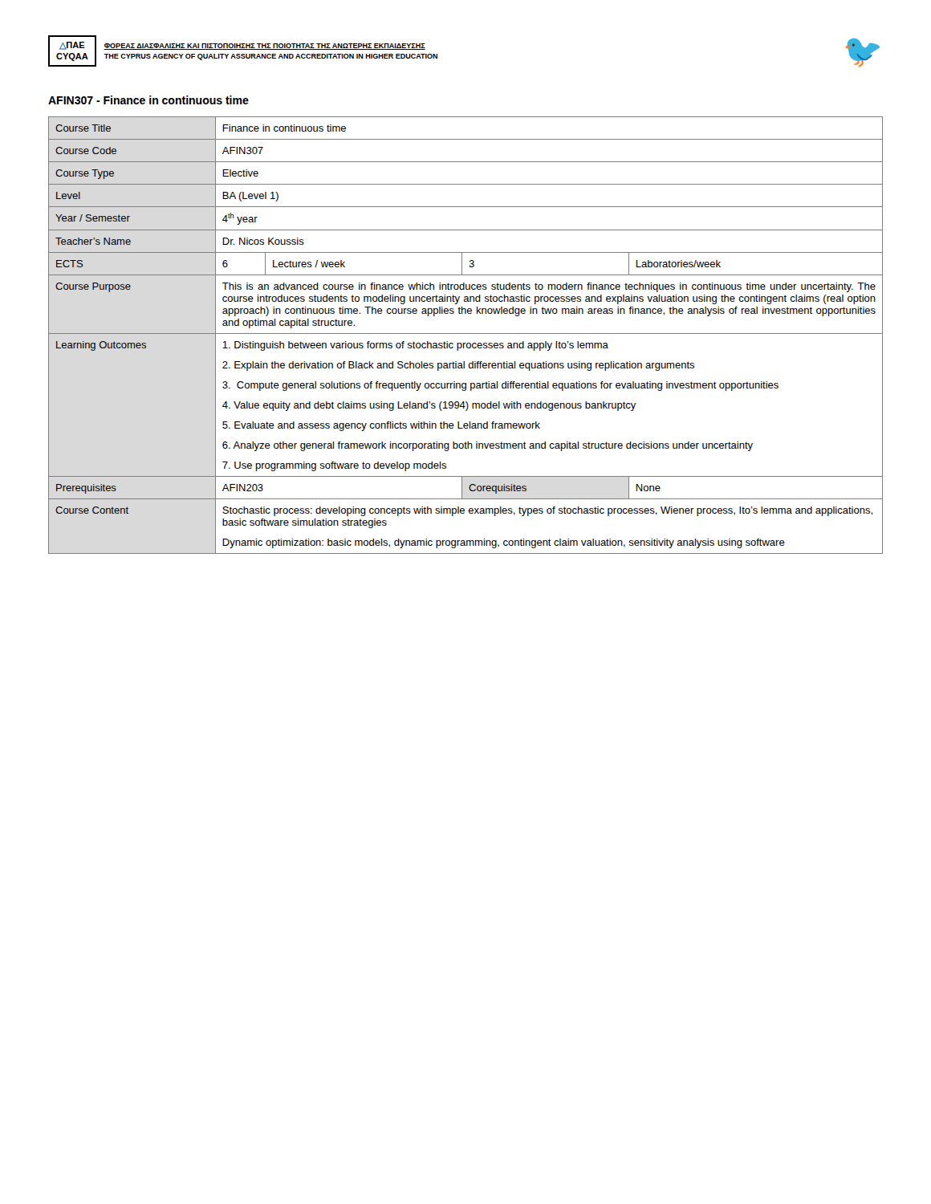△ΠΑΕ
CYQAA
ΦΟΡΕΑΣ ΔΙΑΣΦΑΛΙΣΗΣ ΚΑΙ ΠΙΣΤΟΠΟΙΗΣΗΣ ΤΗΣ ΠΟΙΟΤΗΤΑΣ ΤΗΣ ΑΝΩΤΕΡΗΣ ΕΚΠΑΙΔΕΥΣΗΣ
THE CYPRUS AGENCY OF QUALITY ASSURANCE AND ACCREDITATION IN HIGHER EDUCATION
🐦
AFIN307 - Finance in continuous time
| Course Title | Finance in continuous time |
| Course Code | AFIN307 |
| Course Type | Elective |
| Level | BA (Level 1) |
| Year / Semester | 4 th year |
| Teacher’s Name | Dr. Nicos Koussis |
| ECTS | 6 | Lectures / week | 3 | Laboratories/week |
| Course Purpose | This is an advanced course in finance which introduces students to modern finance techniques in continuous time under uncertainty. The course introduces students to modeling uncertainty and stochastic processes and explains valuation using the contingent claims (real option approach) in continuous time. The course applies the knowledge in two main areas in finance, the analysis of real investment opportunities and optimal capital structure. |
| Learning Outcomes | 1. Distinguish between various forms of stochastic processes and apply Ito’s lemma 2. Explain the derivation of Black and Scholes partial differential equations using replication arguments 3. Compute general solutions of frequently occurring partial differential equations for evaluating investment opportunities 4. Value equity and debt claims using Leland’s (1994) model with endogenous bankruptcy 5. Evaluate and assess agency conflicts within the Leland framework 6. Analyze other general framework incorporating both investment and capital structure decisions under uncertainty 7. Use programming software to develop models |
| Prerequisites | AFIN203 | Corequisites | None |
| Course Content | Stochastic process: developing concepts with simple examples, types of stochastic processes, Wiener process, Ito’s lemma and applications, basic software simulation strategies Dynamic optimization: basic models, dynamic programming, contingent claim valuation, sensitivity analysis using software |